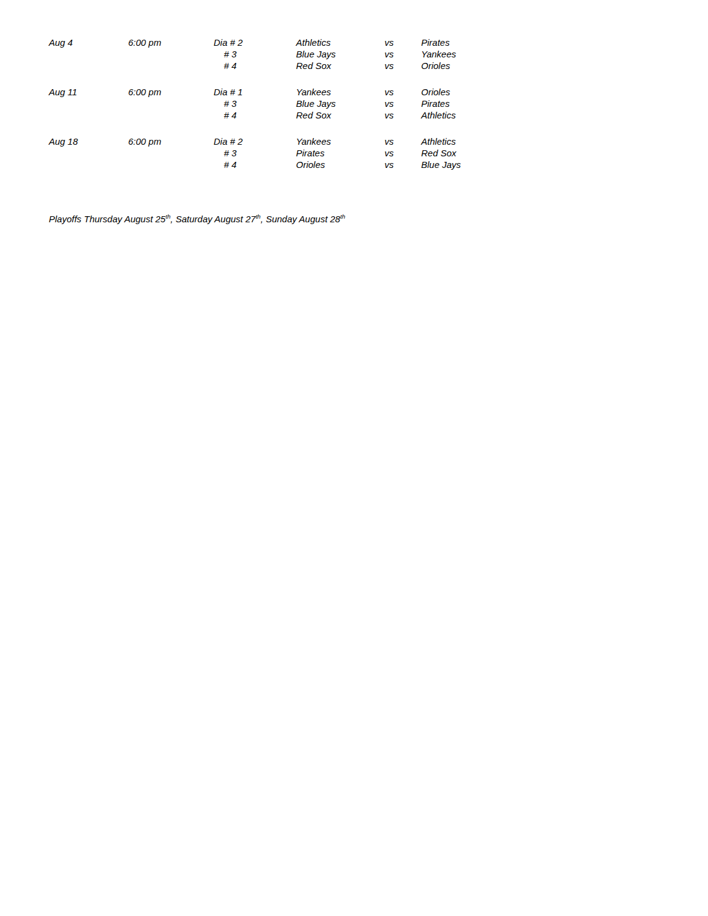| Aug 4 | 6:00 pm | Dia # 2 | Athletics | vs | Pirates |
| | | # 3 | Blue Jays | vs | Yankees |
| | | # 4 | Red Sox | vs | Orioles |
| Aug 11 | 6:00 pm | Dia # 1 | Yankees | vs | Orioles |
| | | # 3 | Blue Jays | vs | Pirates |
| | | # 4 | Red Sox | vs | Athletics |
| Aug 18 | 6:00 pm | Dia # 2 | Yankees | vs | Athletics |
| | | # 3 | Pirates | vs | Red Sox |
| | | # 4 | Orioles | vs | Blue Jays |
Playoffs Thursday August 25th, Saturday August 27th, Sunday August 28th